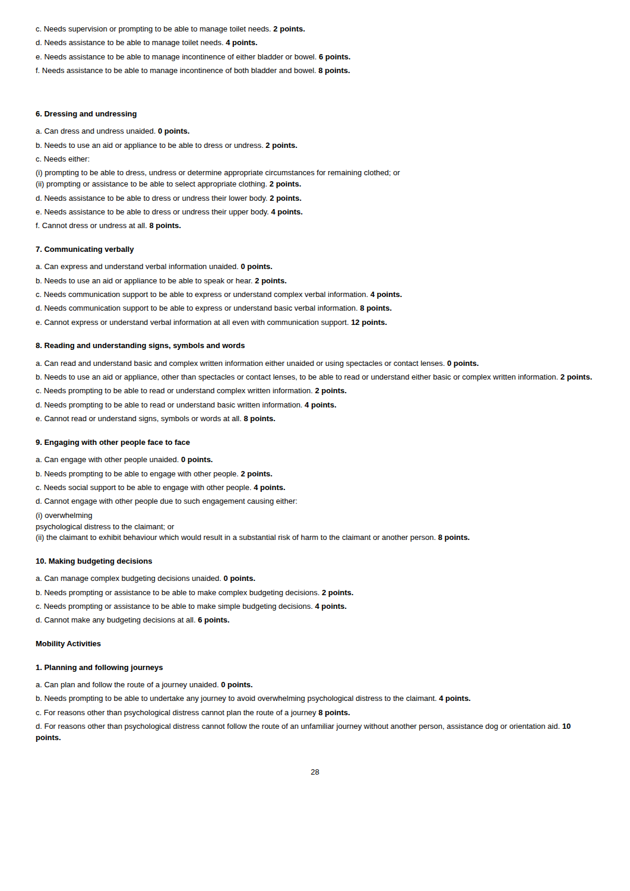c. Needs supervision or prompting to be able to manage toilet needs. 2 points.
d. Needs assistance to be able to manage toilet needs. 4 points.
e. Needs assistance to be able to manage incontinence of either bladder or bowel. 6 points.
f. Needs assistance to be able to manage incontinence of both bladder and bowel. 8 points.
6. Dressing and undressing
a. Can dress and undress unaided. 0 points.
b. Needs to use an aid or appliance to be able to dress or undress. 2 points.
c. Needs either:
(i) prompting to be able to dress, undress or determine appropriate circumstances for remaining clothed; or
(ii) prompting or assistance to be able to select appropriate clothing. 2 points.
d. Needs assistance to be able to dress or undress their lower body. 2 points.
e. Needs assistance to be able to dress or undress their upper body. 4 points.
f. Cannot dress or undress at all. 8 points.
7. Communicating verbally
a. Can express and understand verbal information unaided. 0 points.
b. Needs to use an aid or appliance to be able to speak or hear. 2 points.
c. Needs communication support to be able to express or understand complex verbal information. 4 points.
d. Needs communication support to be able to express or understand basic verbal information. 8 points.
e. Cannot express or understand verbal information at all even with communication support. 12 points.
8. Reading and understanding signs, symbols and words
a. Can read and understand basic and complex written information either unaided or using spectacles or contact lenses. 0 points.
b. Needs to use an aid or appliance, other than spectacles or contact lenses, to be able to read or understand either basic or complex written information. 2 points.
c. Needs prompting to be able to read or understand complex written information. 2 points.
d. Needs prompting to be able to read or understand basic written information. 4 points.
e. Cannot read or understand signs, symbols or words at all. 8 points.
9. Engaging with other people face to face
a. Can engage with other people unaided. 0 points.
b. Needs prompting to be able to engage with other people. 2 points.
c. Needs social support to be able to engage with other people. 4 points.
d. Cannot engage with other people due to such engagement causing either:
(i) overwhelming
psychological distress to the claimant; or
(ii) the claimant to exhibit behaviour which would result in a substantial risk of harm to the claimant or another person. 8 points.
10. Making budgeting decisions
a. Can manage complex budgeting decisions unaided. 0 points.
b. Needs prompting or assistance to be able to make complex budgeting decisions. 2 points.
c. Needs prompting or assistance to be able to make simple budgeting decisions. 4 points.
d. Cannot make any budgeting decisions at all. 6 points.
Mobility Activities
1. Planning and following journeys
a. Can plan and follow the route of a journey unaided. 0 points.
b. Needs prompting to be able to undertake any journey to avoid overwhelming psychological distress to the claimant. 4 points.
c. For reasons other than psychological distress cannot plan the route of a journey 8 points.
d. For reasons other than psychological distress cannot follow the route of an unfamiliar journey without another person, assistance dog or orientation aid. 10 points.
28